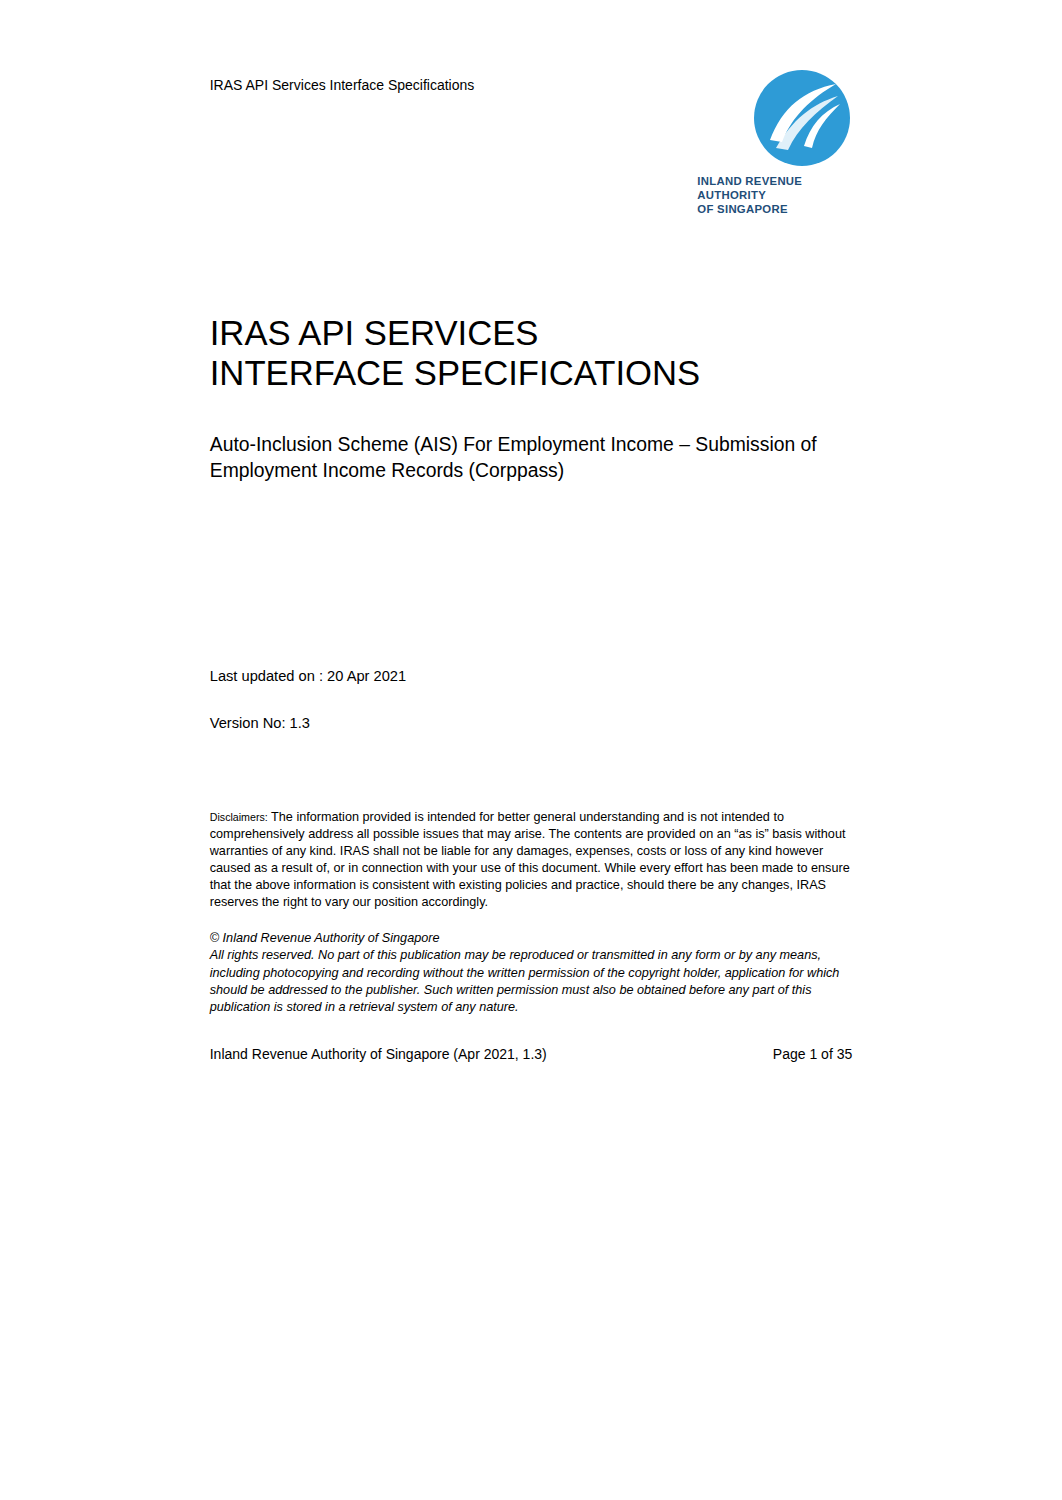IRAS API Services Interface Specifications
INLAND REVENUE
AUTHORITY
OF SINGAPORE
IRAS API SERVICES
INTERFACE SPECIFICATIONS
Auto-Inclusion Scheme (AIS) For Employment Income – Submission of Employment Income Records (Corppass)
Last updated on : 20 Apr 2021
Version No: 1.3
Disclaimers: The information provided is intended for better general understanding and is not intended to comprehensively address all possible issues that may arise. The contents are provided on an “as is” basis without warranties of any kind. IRAS shall not be liable for any damages, expenses, costs or loss of any kind however caused as a result of, or in connection with your use of this document. While every effort has been made to ensure that the above information is consistent with existing policies and practice, should there be any changes, IRAS reserves the right to vary our position accordingly.
© Inland Revenue Authority of Singapore
All rights reserved. No part of this publication may be reproduced or transmitted in any form or by any means, including photocopying and recording without the written permission of the copyright holder, application for which should be addressed to the publisher. Such written permission must also be obtained before any part of this publication is stored in a retrieval system of any nature.
Inland Revenue Authority of Singapore (Apr 2021, 1.3) Page 1 of 35